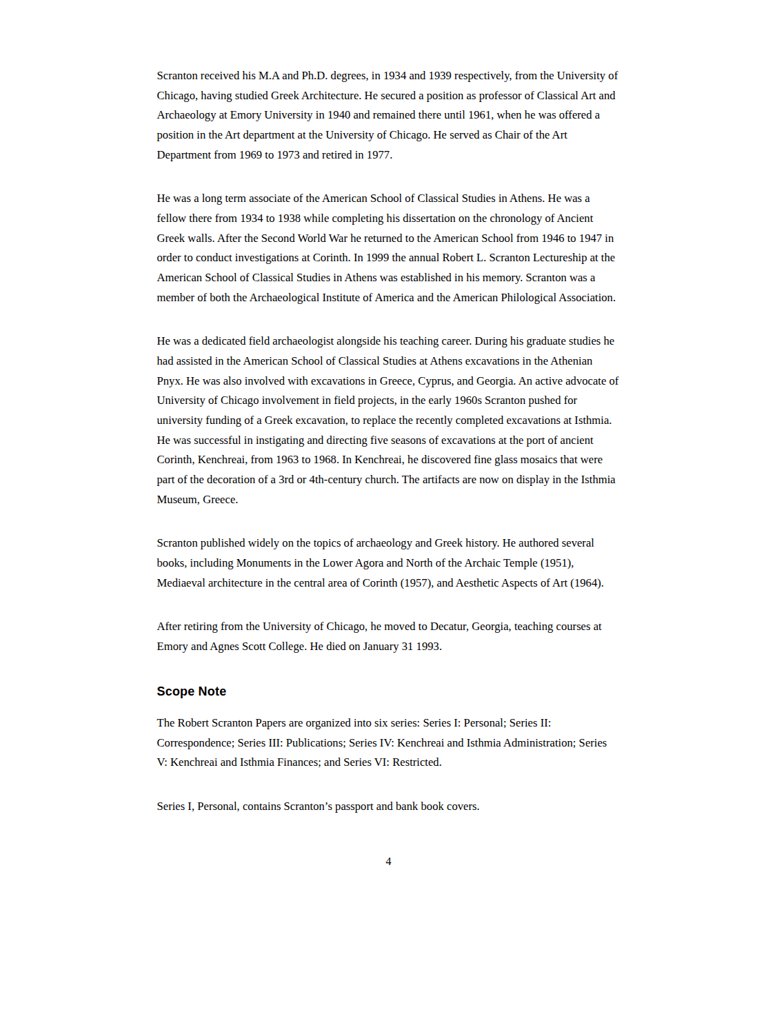Scranton received his M.A and Ph.D. degrees, in 1934 and 1939 respectively, from the University of Chicago, having studied Greek Architecture. He secured a position as professor of Classical Art and Archaeology at Emory University in 1940 and remained there until 1961, when he was offered a position in the Art department at the University of Chicago. He served as Chair of the Art Department from 1969 to 1973 and retired in 1977.
He was a long term associate of the American School of Classical Studies in Athens. He was a fellow there from 1934 to 1938 while completing his dissertation on the chronology of Ancient Greek walls. After the Second World War he returned to the American School from 1946 to 1947 in order to conduct investigations at Corinth. In 1999 the annual Robert L. Scranton Lectureship at the American School of Classical Studies in Athens was established in his memory. Scranton was a member of both the Archaeological Institute of America and the American Philological Association.
He was a dedicated field archaeologist alongside his teaching career. During his graduate studies he had assisted in the American School of Classical Studies at Athens excavations in the Athenian Pnyx. He was also involved with excavations in Greece, Cyprus, and Georgia. An active advocate of University of Chicago involvement in field projects, in the early 1960s Scranton pushed for university funding of a Greek excavation, to replace the recently completed excavations at Isthmia. He was successful in instigating and directing five seasons of excavations at the port of ancient Corinth, Kenchreai, from 1963 to 1968. In Kenchreai, he discovered fine glass mosaics that were part of the decoration of a 3rd or 4th-century church. The artifacts are now on display in the Isthmia Museum, Greece.
Scranton published widely on the topics of archaeology and Greek history. He authored several books, including Monuments in the Lower Agora and North of the Archaic Temple (1951), Mediaeval architecture in the central area of Corinth (1957), and Aesthetic Aspects of Art (1964).
After retiring from the University of Chicago, he moved to Decatur, Georgia, teaching courses at Emory and Agnes Scott College. He died on January 31 1993.
Scope Note
The Robert Scranton Papers are organized into six series: Series I: Personal; Series II: Correspondence; Series III: Publications; Series IV: Kenchreai and Isthmia Administration; Series V: Kenchreai and Isthmia Finances; and Series VI: Restricted.
Series I, Personal, contains Scranton’s passport and bank book covers.
4